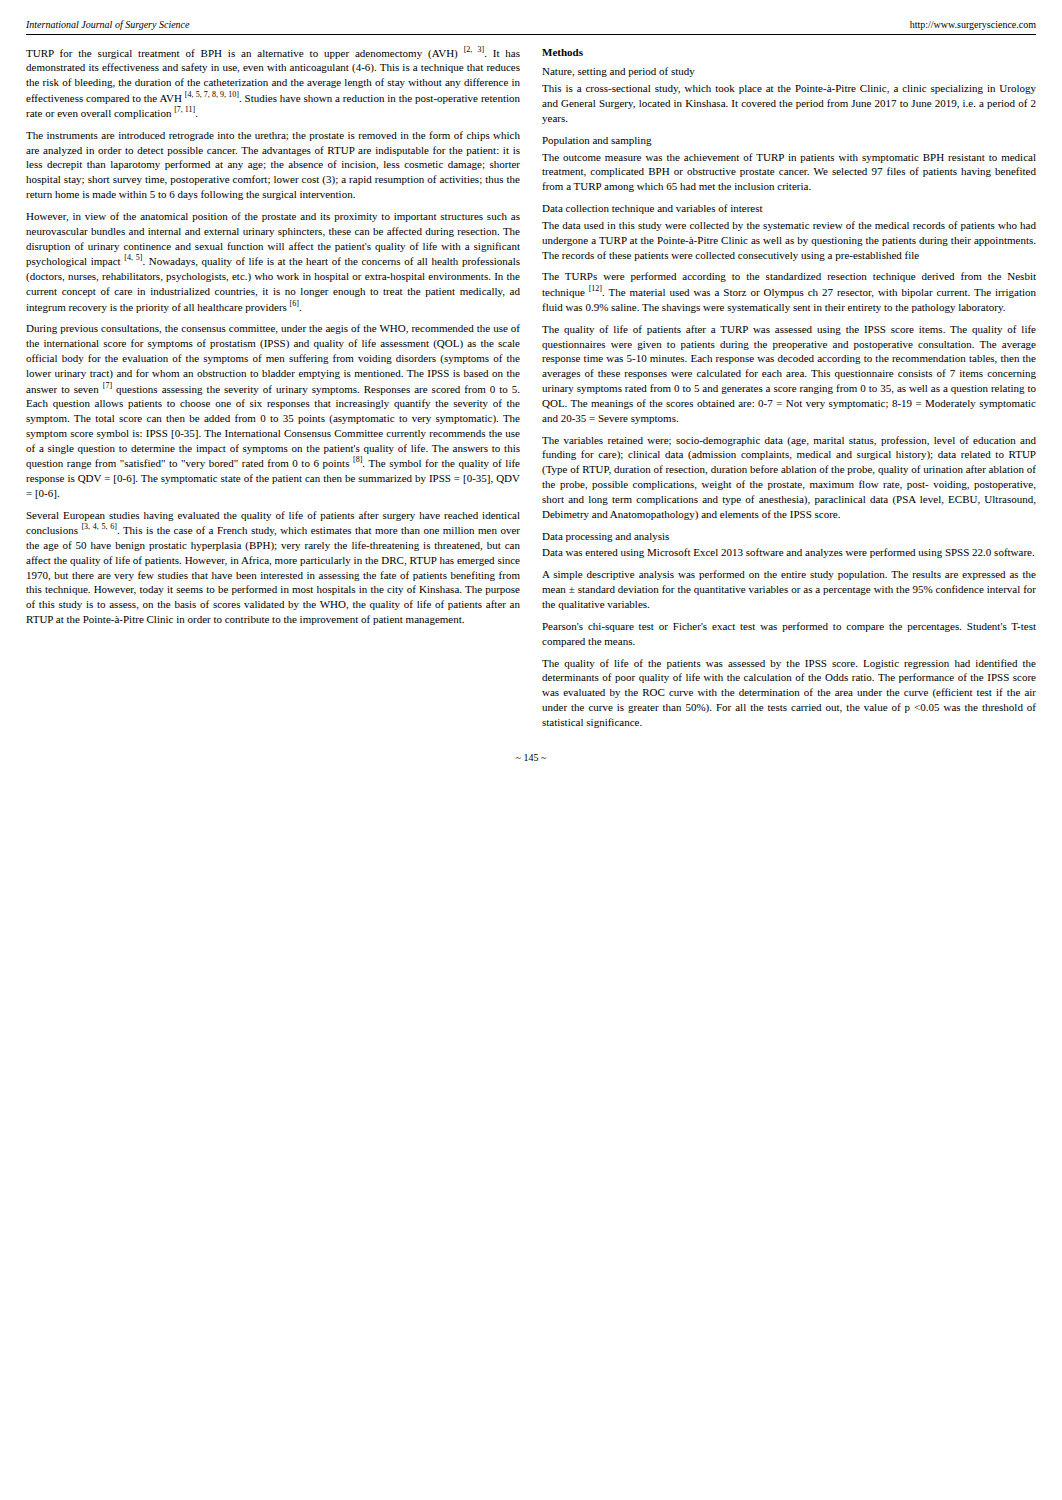International Journal of Surgery Science http://www.surgeryscience.com
TURP for the surgical treatment of BPH is an alternative to upper adenomectomy (AVH) [2, 3]. It has demonstrated its effectiveness and safety in use, even with anticoagulant (4-6). This is a technique that reduces the risk of bleeding, the duration of the catheterization and the average length of stay without any difference in effectiveness compared to the AVH [4, 5, 7, 8, 9, 10]. Studies have shown a reduction in the post-operative retention rate or even overall complication [7, 11].
The instruments are introduced retrograde into the urethra; the prostate is removed in the form of chips which are analyzed in order to detect possible cancer. The advantages of RTUP are indisputable for the patient: it is less decrepit than laparotomy performed at any age; the absence of incision, less cosmetic damage; shorter hospital stay; short survey time, postoperative comfort; lower cost (3); a rapid resumption of activities; thus the return home is made within 5 to 6 days following the surgical intervention.
However, in view of the anatomical position of the prostate and its proximity to important structures such as neurovascular bundles and internal and external urinary sphincters, these can be affected during resection. The disruption of urinary continence and sexual function will affect the patient's quality of life with a significant psychological impact [4, 5]. Nowadays, quality of life is at the heart of the concerns of all health professionals (doctors, nurses, rehabilitators, psychologists, etc.) who work in hospital or extra-hospital environments. In the current concept of care in industrialized countries, it is no longer enough to treat the patient medically, ad integrum recovery is the priority of all healthcare providers [6].
During previous consultations, the consensus committee, under the aegis of the WHO, recommended the use of the international score for symptoms of prostatism (IPSS) and quality of life assessment (QOL) as the scale official body for the evaluation of the symptoms of men suffering from voiding disorders (symptoms of the lower urinary tract) and for whom an obstruction to bladder emptying is mentioned. The IPSS is based on the answer to seven [7] questions assessing the severity of urinary symptoms. Responses are scored from 0 to 5. Each question allows patients to choose one of six responses that increasingly quantify the severity of the symptom. The total score can then be added from 0 to 35 points (asymptomatic to very symptomatic). The symptom score symbol is: IPSS [0-35]. The International Consensus Committee currently recommends the use of a single question to determine the impact of symptoms on the patient's quality of life. The answers to this question range from "satisfied" to "very bored" rated from 0 to 6 points [8]. The symbol for the quality of life response is QDV = [0-6]. The symptomatic state of the patient can then be summarized by IPSS = [0-35], QDV = [0-6].
Several European studies having evaluated the quality of life of patients after surgery have reached identical conclusions [3, 4, 5, 6]. This is the case of a French study, which estimates that more than one million men over the age of 50 have benign prostatic hyperplasia (BPH); very rarely the life-threatening is threatened, but can affect the quality of life of patients. However, in Africa, more particularly in the DRC, RTUP has emerged since 1970, but there are very few studies that have been interested in assessing the fate of patients benefiting from this technique. However, today it seems to be performed in most hospitals in the city of Kinshasa. The purpose of this study is to assess, on the basis of scores validated by the WHO, the quality of life of patients after an RTUP at the Pointe-à-Pitre Clinic in order to contribute to the improvement of patient management.
Methods
Nature, setting and period of study
This is a cross-sectional study, which took place at the Pointe-à-Pitre Clinic, a clinic specializing in Urology and General Surgery, located in Kinshasa. It covered the period from June 2017 to June 2019, i.e. a period of 2 years.
Population and sampling
The outcome measure was the achievement of TURP in patients with symptomatic BPH resistant to medical treatment, complicated BPH or obstructive prostate cancer. We selected 97 files of patients having benefited from a TURP among which 65 had met the inclusion criteria.
Data collection technique and variables of interest
The data used in this study were collected by the systematic review of the medical records of patients who had undergone a TURP at the Pointe-à-Pitre Clinic as well as by questioning the patients during their appointments. The records of these patients were collected consecutively using a pre-established file
The TURPs were performed according to the standardized resection technique derived from the Nesbit technique [12]. The material used was a Storz or Olympus ch 27 resector, with bipolar current. The irrigation fluid was 0.9% saline. The shavings were systematically sent in their entirety to the pathology laboratory.
The quality of life of patients after a TURP was assessed using the IPSS score items. The quality of life questionnaires were given to patients during the preoperative and postoperative consultation. The average response time was 5-10 minutes. Each response was decoded according to the recommendation tables, then the averages of these responses were calculated for each area. This questionnaire consists of 7 items concerning urinary symptoms rated from 0 to 5 and generates a score ranging from 0 to 35, as well as a question relating to QOL. The meanings of the scores obtained are: 0-7 = Not very symptomatic; 8-19 = Moderately symptomatic and 20-35 = Severe symptoms.
The variables retained were; socio-demographic data (age, marital status, profession, level of education and funding for care); clinical data (admission complaints, medical and surgical history); data related to RTUP (Type of RTUP, duration of resection, duration before ablation of the probe, quality of urination after ablation of the probe, possible complications, weight of the prostate, maximum flow rate, post- voiding, postoperative, short and long term complications and type of anesthesia), paraclinical data (PSA level, ECBU, Ultrasound, Debimetry and Anatomopathology) and elements of the IPSS score.
Data processing and analysis
Data was entered using Microsoft Excel 2013 software and analyzes were performed using SPSS 22.0 software.
A simple descriptive analysis was performed on the entire study population. The results are expressed as the mean ± standard deviation for the quantitative variables or as a percentage with the 95% confidence interval for the qualitative variables.
Pearson's chi-square test or Ficher's exact test was performed to compare the percentages. Student's T-test compared the means.
The quality of life of the patients was assessed by the IPSS score. Logistic regression had identified the determinants of poor quality of life with the calculation of the Odds ratio. The performance of the IPSS score was evaluated by the ROC curve with the determination of the area under the curve (efficient test if the air under the curve is greater than 50%). For all the tests carried out, the value of p <0.05 was the threshold of statistical significance.
~ 145 ~